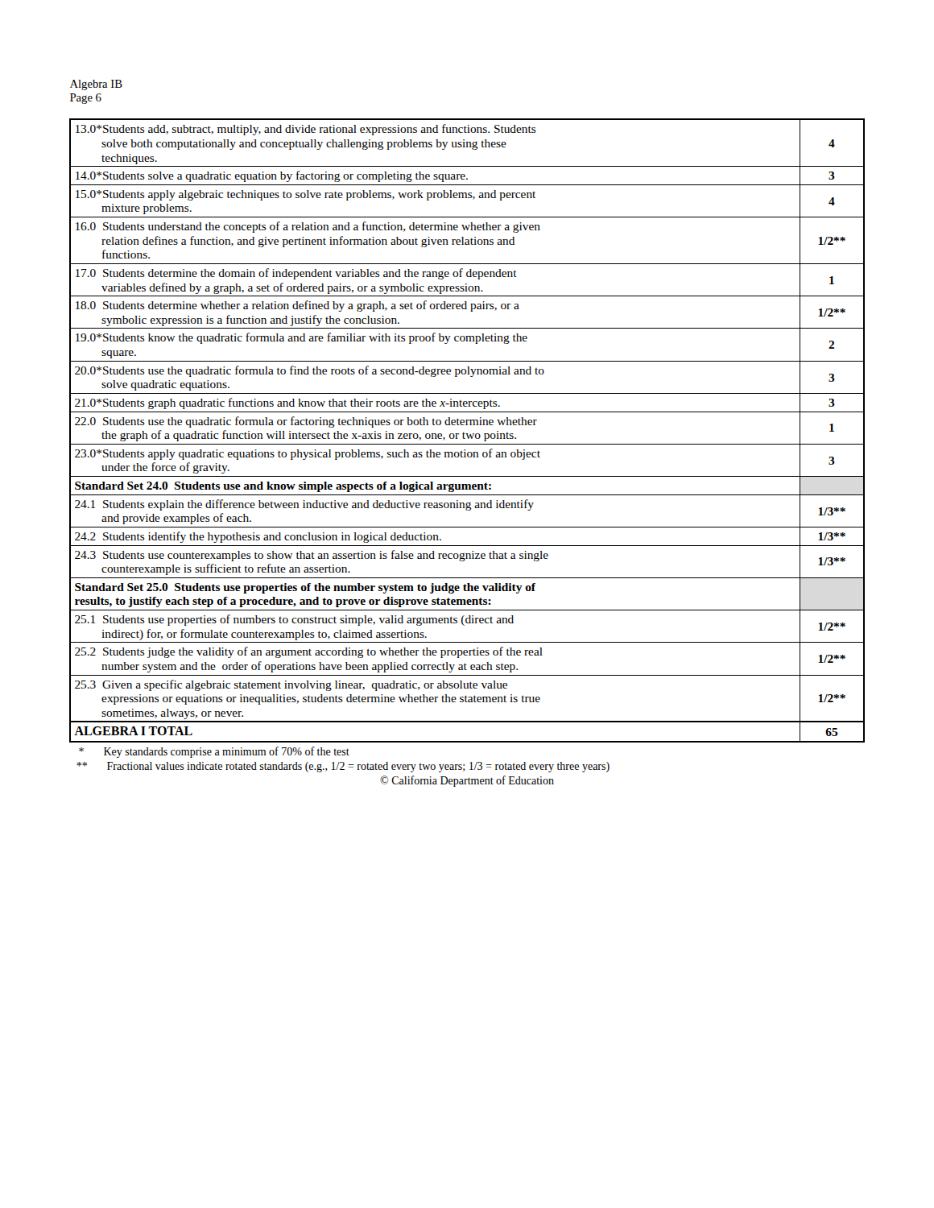Algebra IB
Page 6
| 13.0*Students add, subtract, multiply, and divide rational expressions and functions. Students solve both computationally and conceptually challenging problems by using these techniques. | 4 |
| 14.0*Students solve a quadratic equation by factoring or completing the square. | 3 |
| 15.0*Students apply algebraic techniques to solve rate problems, work problems, and percent mixture problems. | 4 |
| 16.0 Students understand the concepts of a relation and a function, determine whether a given relation defines a function, and give pertinent information about given relations and functions. | 1/2** |
| 17.0 Students determine the domain of independent variables and the range of dependent variables defined by a graph, a set of ordered pairs, or a symbolic expression. | 1 |
| 18.0 Students determine whether a relation defined by a graph, a set of ordered pairs, or a symbolic expression is a function and justify the conclusion. | 1/2** |
| 19.0*Students know the quadratic formula and are familiar with its proof by completing the square. | 2 |
| 20.0*Students use the quadratic formula to find the roots of a second-degree polynomial and to solve quadratic equations. | 3 |
| 21.0*Students graph quadratic functions and know that their roots are the x -intercepts. | 3 |
| 22.0 Students use the quadratic formula or factoring techniques or both to determine whether the graph of a quadratic function will intersect the x-axis in zero, one, or two points. | 1 |
| 23.0*Students apply quadratic equations to physical problems, such as the motion of an object under the force of gravity. | 3 |
| Standard Set 24.0 Students use and know simple aspects of a logical argument: | |
| 24.1 Students explain the difference between inductive and deductive reasoning and identify and provide examples of each. | 1/3** |
| 24.2 Students identify the hypothesis and conclusion in logical deduction. | 1/3** |
| 24.3 Students use counterexamples to show that an assertion is false and recognize that a single counterexample is sufficient to refute an assertion. | 1/3** |
| Standard Set 25.0 Students use properties of the number system to judge the validity of results, to justify each step of a procedure, and to prove or disprove statements: | |
| 25.1 Students use properties of numbers to construct simple, valid arguments (direct and indirect) for, or formulate counterexamples to, claimed assertions. | 1/2** |
| 25.2 Students judge the validity of an argument according to whether the properties of the real number system and the order of operations have been applied correctly at each step. | 1/2** |
| 25.3 Given a specific algebraic statement involving linear, quadratic, or absolute value expressions or equations or inequalities, students determine whether the statement is true sometimes, always, or never. | 1/2** |
| ALGEBRA I TOTAL | 65 |
*Key standards comprise a minimum of 70% of the test
** Fractional values indicate rotated standards (e.g., 1/2 = rotated every two years; 1/3 = rotated every three years)
© California Department of Education